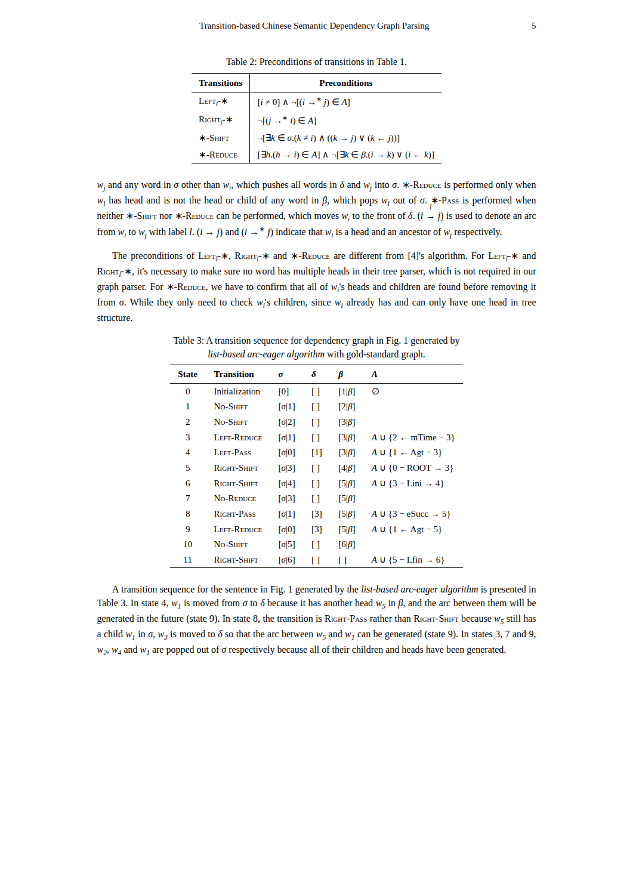Transition-based Chinese Semantic Dependency Graph Parsing 5
Table 2: Preconditions of transitions in Table 1.
| Transitions | Preconditions |
| --- | --- |
| Left l -∗ | [ i ≠ 0] ∧ ¬[( i → ∗ j ) ∈ A ] |
| Right l -∗ | ¬[( j → ∗ i ) ∈ A ] |
| ∗- Shift | ¬[∃ k ∈ σ .( k ≠ i ) ∧ (( k → j ) ∨ ( k ← j ))] |
| ∗- Reduce | [∃ h .( h → i ) ∈ A ] ∧ ¬[∃ k ∈ β .( i → k ) ∨ ( i ← k )] |
wj and any word in σ other than wi, which pushes all words in δ and wj into σ. ∗-Reduce is performed only when wi has head and is not the head or child of any word in β, which pops wi out of σ. ∗-Pass is performed when neither ∗-Shift nor ∗-Reduce can be performed, which moves wi to the front of δ. (i l→ j) is used to denote an arc from wi to wj with label l. (i → j) and (i →∗ j) indicate that wi is a head and an ancestor of wj respectively.
The preconditions of Leftl-∗, Rightl-∗ and ∗-Reduce are different from [4]'s algorithm. For Leftl-∗ and Rightl-∗, it's necessary to make sure no word has multiple heads in their tree parser, which is not required in our graph parser. For ∗-Reduce, we have to confirm that all of wi's heads and children are found before removing it from σ. While they only need to check wi's children, since wi already has and can only have one head in tree structure.
Table 3: A transition sequence for dependency graph in Fig. 1 generated by
list-based arc-eager algorithm with gold-standard graph.
| State | Transition | σ | δ | β | A |
| --- | --- | --- | --- | --- | --- |
| 0 | Initialization | [0] | [ ] | [1/ β ] | ∅ |
| 1 | No-Shift | [ σ /1] | [ ] | [2/ β ] | |
| 2 | No-Shift | [ σ /2] | [ ] | [3/ β ] | |
| 3 | Left-Reduce | [ σ /1] | [ ] | [3/ β ] | A ∪ {2 ← mTime − 3} |
| 4 | Left-Pass | [ σ /0] | [1] | [3/ β ] | A ∪ {1 ← Agt − 3} |
| 5 | Right-Shift | [ σ /3] | [ ] | [4/ β ] | A ∪ {0 − ROOT → 3} |
| 6 | Right-Shift | [ σ /4] | [ ] | [5/ β ] | A ∪ {3 − Lini → 4} |
| 7 | No-Reduce | [ σ /3] | [ ] | [5/ β ] | |
| 8 | Right-Pass | [ σ /1] | [3] | [5/ β ] | A ∪ {3 − eSucc → 5} |
| 9 | Left-Reduce | [ σ /0] | [3] | [5/ β ] | A ∪ {1 ← Agt − 5} |
| 10 | No-Shift | [ σ /5] | [ ] | [6/ β ] | |
| 11 | Right-Shift | [ σ /6] | [ ] | [ ] | A ∪ {5 − Lfin → 6} |
A transition sequence for the sentence in Fig. 1 generated by the list-based arc-eager algorithm is presented in Table 3. In state 4, w1 is moved from σ to δ because it has another head w5 in β, and the arc between them will be generated in the future (state 9). In state 8, the transition is Right-Pass rather than Right-Shift because w5 still has a child w1 in σ, w3 is moved to δ so that the arc between w5 and w1 can be generated (state 9). In states 3, 7 and 9, w2, w4 and w1 are popped out of σ respectively because all of their children and heads have been generated.